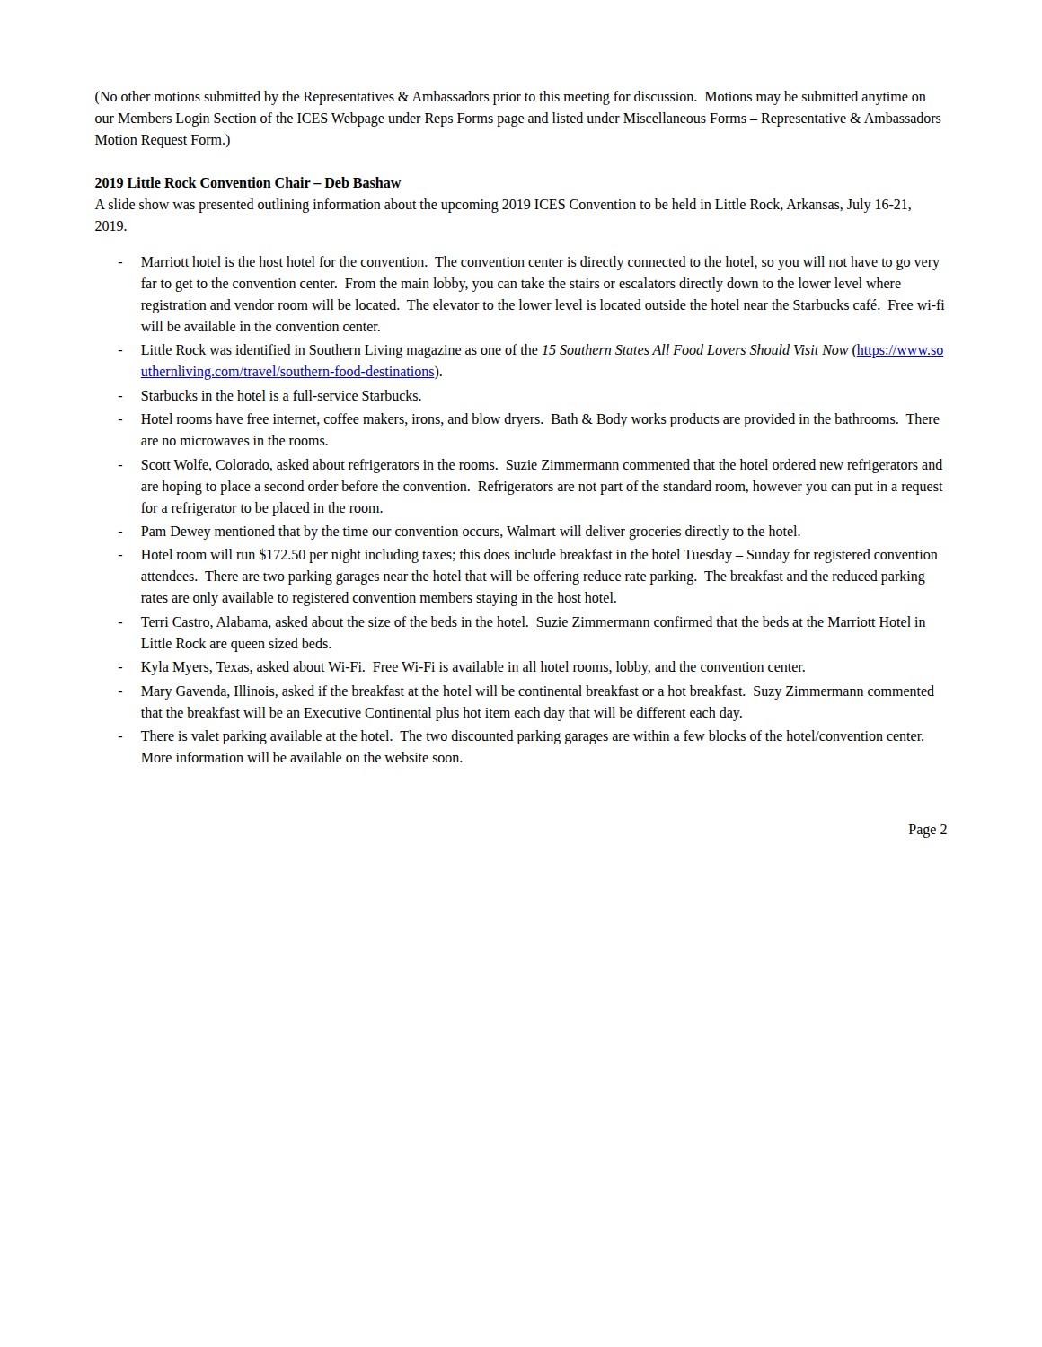(No other motions submitted by the Representatives & Ambassadors prior to this meeting for discussion. Motions may be submitted anytime on our Members Login Section of the ICES Webpage under Reps Forms page and listed under Miscellaneous Forms – Representative & Ambassadors Motion Request Form.)
2019 Little Rock Convention Chair – Deb Bashaw
A slide show was presented outlining information about the upcoming 2019 ICES Convention to be held in Little Rock, Arkansas, July 16-21, 2019.
Marriott hotel is the host hotel for the convention. The convention center is directly connected to the hotel, so you will not have to go very far to get to the convention center. From the main lobby, you can take the stairs or escalators directly down to the lower level where registration and vendor room will be located. The elevator to the lower level is located outside the hotel near the Starbucks café. Free wi-fi will be available in the convention center.
Little Rock was identified in Southern Living magazine as one of the 15 Southern States All Food Lovers Should Visit Now (https://www.southernliving.com/travel/southern-food-destinations).
Starbucks in the hotel is a full-service Starbucks.
Hotel rooms have free internet, coffee makers, irons, and blow dryers. Bath & Body works products are provided in the bathrooms. There are no microwaves in the rooms.
Scott Wolfe, Colorado, asked about refrigerators in the rooms. Suzie Zimmermann commented that the hotel ordered new refrigerators and are hoping to place a second order before the convention. Refrigerators are not part of the standard room, however you can put in a request for a refrigerator to be placed in the room.
Pam Dewey mentioned that by the time our convention occurs, Walmart will deliver groceries directly to the hotel.
Hotel room will run $172.50 per night including taxes; this does include breakfast in the hotel Tuesday – Sunday for registered convention attendees. There are two parking garages near the hotel that will be offering reduce rate parking. The breakfast and the reduced parking rates are only available to registered convention members staying in the host hotel.
Terri Castro, Alabama, asked about the size of the beds in the hotel. Suzie Zimmermann confirmed that the beds at the Marriott Hotel in Little Rock are queen sized beds.
Kyla Myers, Texas, asked about Wi-Fi. Free Wi-Fi is available in all hotel rooms, lobby, and the convention center.
Mary Gavenda, Illinois, asked if the breakfast at the hotel will be continental breakfast or a hot breakfast. Suzy Zimmermann commented that the breakfast will be an Executive Continental plus hot item each day that will be different each day.
There is valet parking available at the hotel. The two discounted parking garages are within a few blocks of the hotel/convention center. More information will be available on the website soon.
Page 2